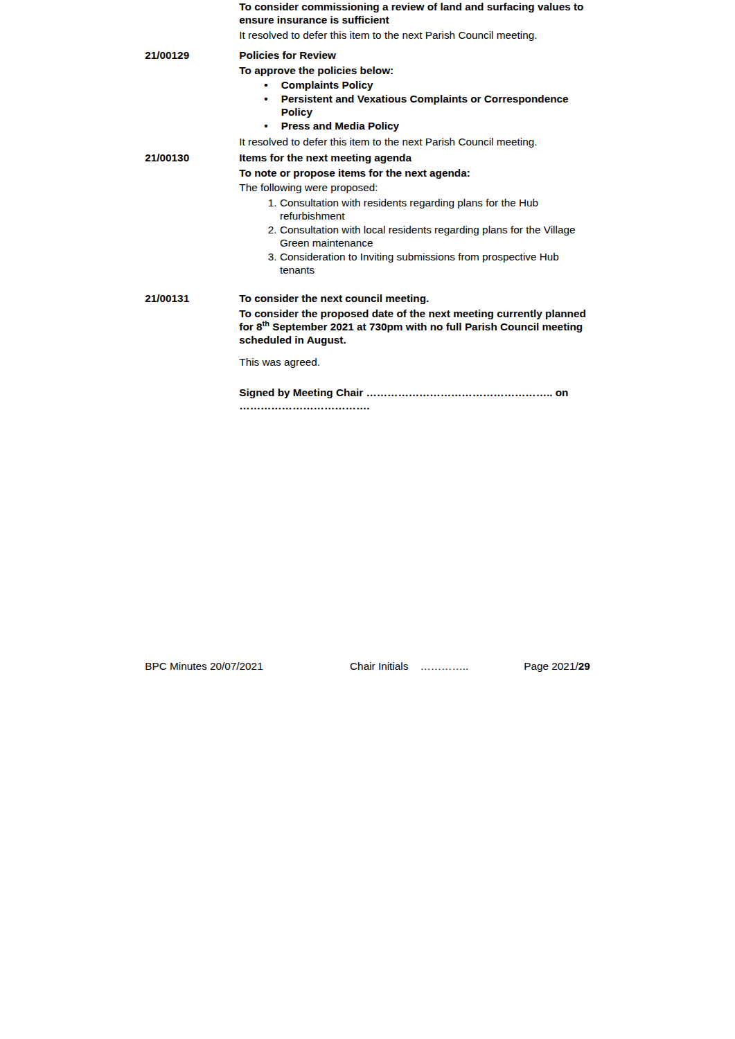To consider commissioning a review of land and surfacing values to ensure insurance is sufficient
It resolved to defer this item to the next Parish Council meeting.
21/00129
Policies for Review
To approve the policies below:
Complaints Policy
Persistent and Vexatious Complaints or Correspondence Policy
Press and Media Policy
It resolved to defer this item to the next Parish Council meeting.
21/00130
Items for the next meeting agenda
To note or propose items for the next agenda:
The following were proposed:
Consultation with residents regarding plans for the Hub refurbishment
Consultation with local residents regarding plans for the Village Green maintenance
Consideration to Inviting submissions from prospective Hub tenants
21/00131
To consider the next council meeting.
To consider the proposed date of the next meeting currently planned for 8th September 2021 at 730pm with no full Parish Council meeting scheduled in August.
This was agreed.
Signed by Meeting Chair …………………………………………….. on ……………………………….
BPC Minutes 20/07/2021
Chair Initials …………..
Page 2021/29